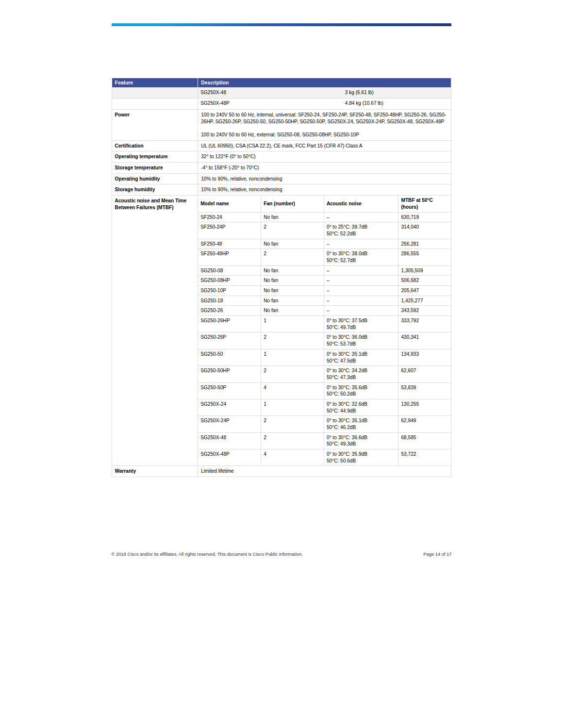| Feature | Description |
| --- | --- |
| | / SG250X-48 / 3 kg (6.61 lb) / |
| | / SG250X-48P / 4.84 kg (10.67 lb) / |
| Power | 100 to 240V 50 to 60 Hz, internal, universal: SF250-24, SF250-24P, SF250-48, SF250-48HP, SG250-26, SG250-26HP, SG250-26P, SG250-50, SG250-50HP, SG250-50P, SG250X-24, SG250X-24P, SG250X-48, SG250X-48P 100 to 240V 50 to 60 Hz, external: SG250-08, SG250-08HP, SG250-10P |
| Certification | UL (UL 60950), CSA (CSA 22.2), CE mark, FCC Part 15 (CFR 47) Class A |
| Operating temperature | 32° to 122°F (0° to 50°C) |
| Storage temperature | -4° to 158°F (-20° to 70°C) |
| Operating humidity | 10% to 90%, relative, noncondensing |
| Storage humidity | 10% to 90%, relative, noncondensing |
| Acoustic noise and Mean Time Between Failures (MTBF) | / Model name / Fan (number) / Acoustic noise / MTBF at 50°C (hours) / / --- / --- / --- / --- / / SF250-24 / No fan / – / 630,719 / / SF250-24P / 2 / 0° to 25°C: 39.7dB 50°C: 52.2dB / 314,040 / / SF250-48 / No fan / – / 256,281 / / SF250-48HP / 2 / 0° to 30°C: 38.0dB 50°C: 52.7dB / 286,555 / / SG250-08 / No fan / – / 1,305,509 / / SG250-08HP / No fan / – / 506,682 / / SG250-10P / No fan / – / 205,647 / / SG250-18 / No fan / – / 1,425,277 / / SG250-26 / No fan / – / 343,592 / / SG250-26HP / 1 / 0° to 30°C: 37.5dB 50°C: 49.7dB / 333,792 / / SG250-26P / 2 / 0° to 30°C: 36.0dB 50°C: 53.7dB / 430,341 / / SG250-50 / 1 / 0° to 30°C: 35.1dB 50°C: 47.5dB / 134,933 / / SG250-50HP / 2 / 0° to 30°C: 34.2dB 50°C: 47.3dB / 62,607 / / SG250-50P / 4 / 0° to 30°C: 35.6dB 50°C: 50.2dB / 53,839 / / SG250X-24 / 1 / 0° to 30°C: 32.6dB 50°C: 44.9dB / 130,255 / / SG250X-24P / 2 / 0° to 30°C: 35.1dB 50°C: 46.2dB / 62,949 / / SG250X-48 / 2 / 0° to 30°C: 36.6dB 50°C: 49.3dB / 68,585 / / SG250X-48P / 4 / 0° to 30°C: 35.9dB 50°C: 50.6dB / 53,722 / |
| Warranty | Limited lifetime |
© 2018 Cisco and/or its affiliates. All rights reserved. This document is Cisco Public Information.
Page 14 of 17